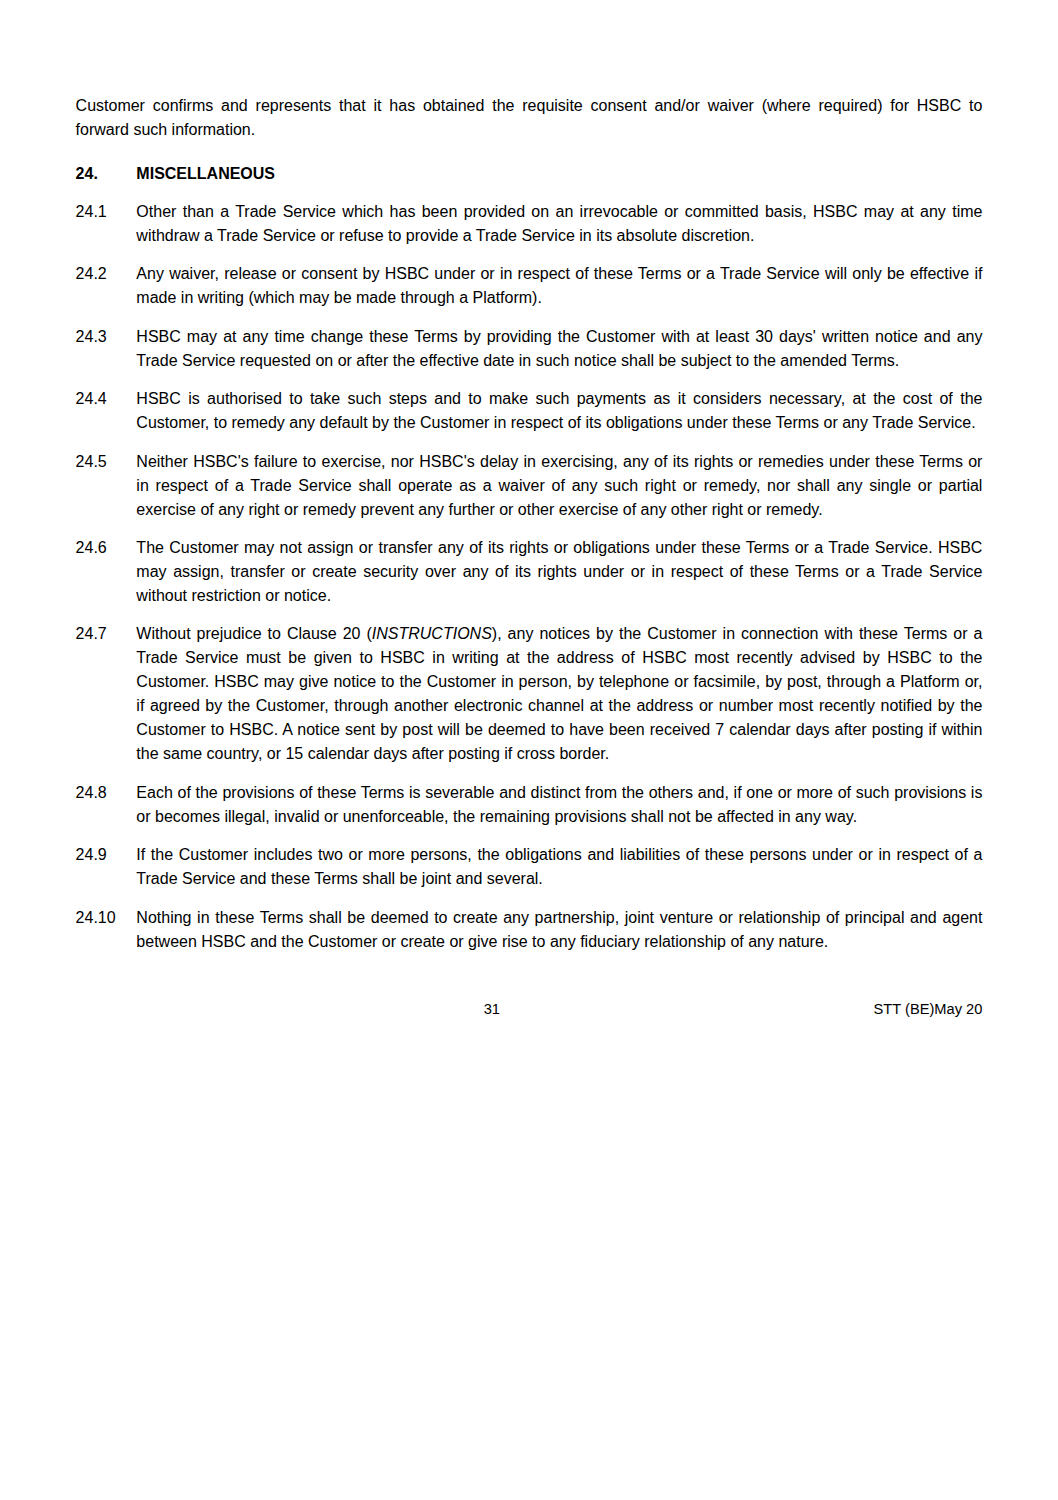Customer confirms and represents that it has obtained the requisite consent and/or waiver (where required) for HSBC to forward such information.
24. MISCELLANEOUS
24.1 Other than a Trade Service which has been provided on an irrevocable or committed basis, HSBC may at any time withdraw a Trade Service or refuse to provide a Trade Service in its absolute discretion.
24.2 Any waiver, release or consent by HSBC under or in respect of these Terms or a Trade Service will only be effective if made in writing (which may be made through a Platform).
24.3 HSBC may at any time change these Terms by providing the Customer with at least 30 days' written notice and any Trade Service requested on or after the effective date in such notice shall be subject to the amended Terms.
24.4 HSBC is authorised to take such steps and to make such payments as it considers necessary, at the cost of the Customer, to remedy any default by the Customer in respect of its obligations under these Terms or any Trade Service.
24.5 Neither HSBC's failure to exercise, nor HSBC's delay in exercising, any of its rights or remedies under these Terms or in respect of a Trade Service shall operate as a waiver of any such right or remedy, nor shall any single or partial exercise of any right or remedy prevent any further or other exercise of any other right or remedy.
24.6 The Customer may not assign or transfer any of its rights or obligations under these Terms or a Trade Service. HSBC may assign, transfer or create security over any of its rights under or in respect of these Terms or a Trade Service without restriction or notice.
24.7 Without prejudice to Clause 20 (INSTRUCTIONS), any notices by the Customer in connection with these Terms or a Trade Service must be given to HSBC in writing at the address of HSBC most recently advised by HSBC to the Customer. HSBC may give notice to the Customer in person, by telephone or facsimile, by post, through a Platform or, if agreed by the Customer, through another electronic channel at the address or number most recently notified by the Customer to HSBC. A notice sent by post will be deemed to have been received 7 calendar days after posting if within the same country, or 15 calendar days after posting if cross border.
24.8 Each of the provisions of these Terms is severable and distinct from the others and, if one or more of such provisions is or becomes illegal, invalid or unenforceable, the remaining provisions shall not be affected in any way.
24.9 If the Customer includes two or more persons, the obligations and liabilities of these persons under or in respect of a Trade Service and these Terms shall be joint and several.
24.10 Nothing in these Terms shall be deemed to create any partnership, joint venture or relationship of principal and agent between HSBC and the Customer or create or give rise to any fiduciary relationship of any nature.
31 STT (BE)May 20